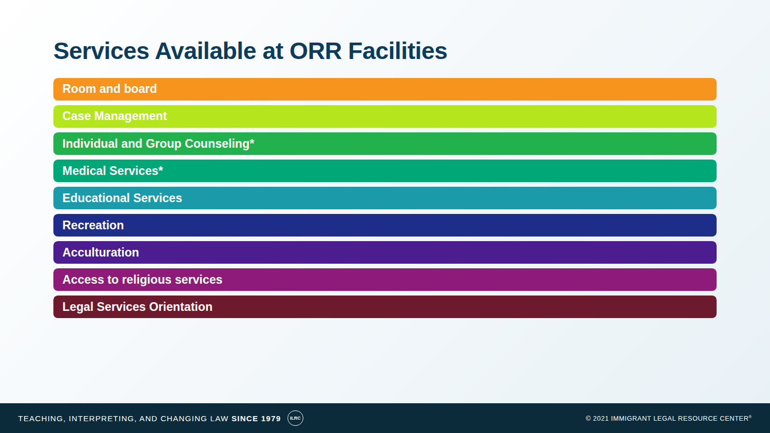Services Available at ORR Facilities
Room and board
Case Management
Individual and Group Counseling*
Medical Services*
Educational Services
Recreation
Acculturation
Access to religious services
Legal Services Orientation
Teaching, Interpreting, and Changing Law Since 1979 ilrc
© 2021 Immigrant Legal Resource Center®